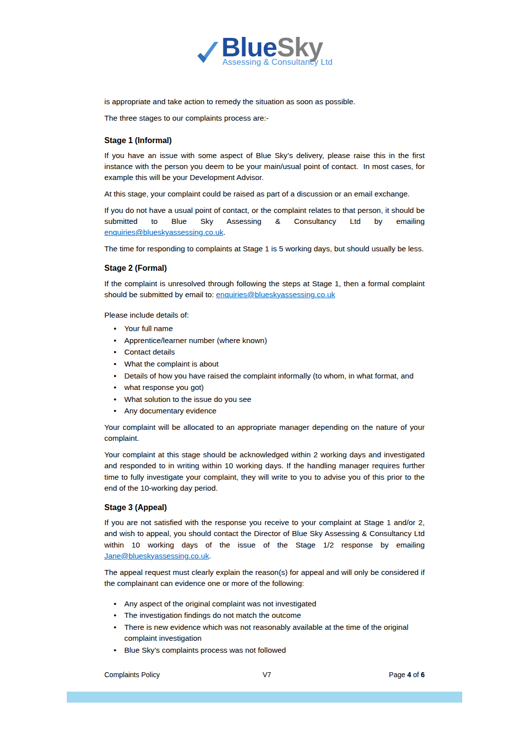Blue Sky
Assessing & Consultancy Ltd
is appropriate and take action to remedy the situation as soon as possible.
The three stages to our complaints process are:-
Stage 1 (Informal)
If you have an issue with some aspect of Blue Sky’s delivery, please raise this in the first instance with the person you deem to be your main/usual point of contact. In most cases, for example this will be your Development Advisor.
At this stage, your complaint could be raised as part of a discussion or an email exchange.
If you do not have a usual point of contact, or the complaint relates to that person, it should be submitted to Blue Sky Assessing & Consultancy Ltd by emailing enquiries@blueskyassessing.co.uk.
The time for responding to complaints at Stage 1 is 5 working days, but should usually be less.
Stage 2 (Formal)
If the complaint is unresolved through following the steps at Stage 1, then a formal complaint should be submitted by email to: enquiries@blueskyassessing.co.uk
Please include details of:
Your full name
Apprentice/learner number (where known)
Contact details
What the complaint is about
Details of how you have raised the complaint informally (to whom, in what format, and
what response you got)
What solution to the issue do you see
Any documentary evidence
Your complaint will be allocated to an appropriate manager depending on the nature of your complaint.
Your complaint at this stage should be acknowledged within 2 working days and investigated and responded to in writing within 10 working days. If the handling manager requires further time to fully investigate your complaint, they will write to you to advise you of this prior to the end of the 10-working day period.
Stage 3 (Appeal)
If you are not satisfied with the response you receive to your complaint at Stage 1 and/or 2, and wish to appeal, you should contact the Director of Blue Sky Assessing & Consultancy Ltd within 10 working days of the issue of the Stage 1/2 response by emailing Jane@blueskyassessing.co.uk.
The appeal request must clearly explain the reason(s) for appeal and will only be considered if the complainant can evidence one or more of the following:
Any aspect of the original complaint was not investigated
The investigation findings do not match the outcome
There is new evidence which was not reasonably available at the time of the original complaint investigation
Blue Sky’s complaints process was not followed
Complaints Policy
V7
Page 4 of 6